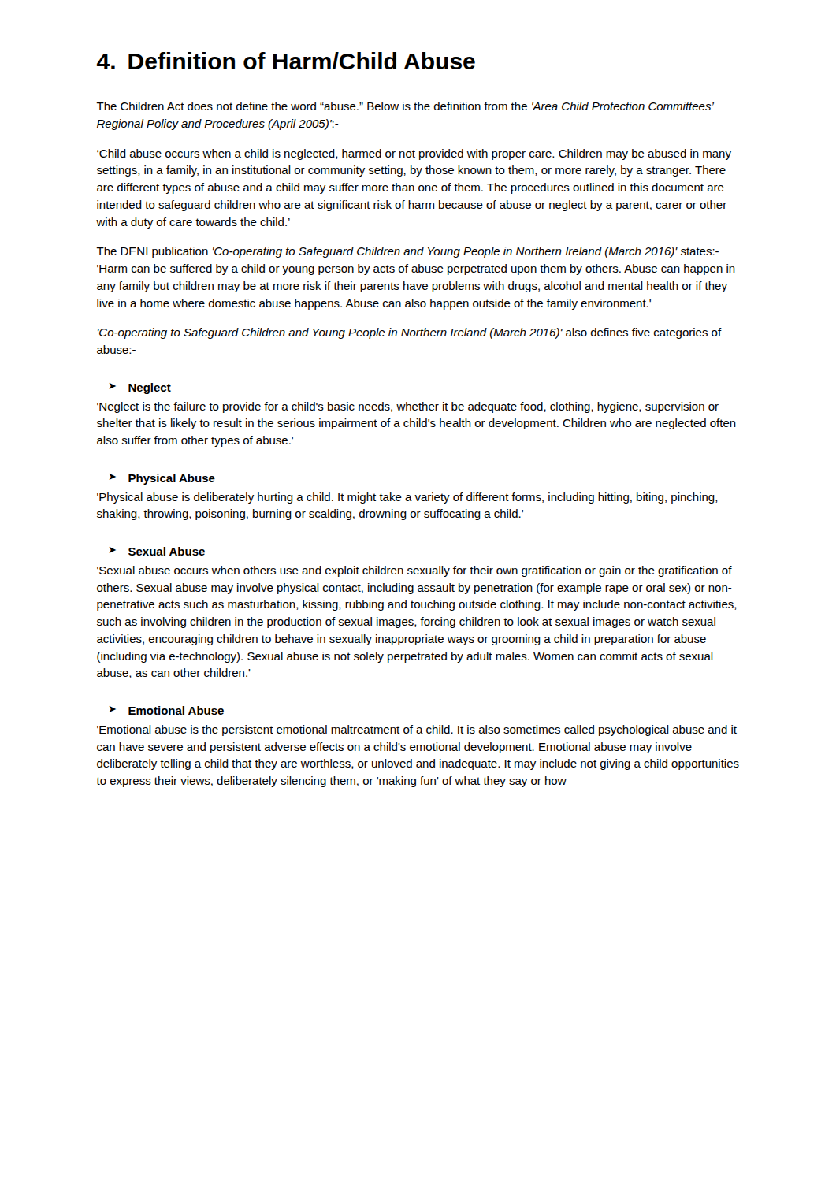4. Definition of Harm/Child Abuse
The Children Act does not define the word “abuse.” Below is the definition from the 'Area Child Protection Committees’ Regional Policy and Procedures (April 2005)':-
‘Child abuse occurs when a child is neglected, harmed or not provided with proper care. Children may be abused in many settings, in a family, in an institutional or community setting, by those known to them, or more rarely, by a stranger. There are different types of abuse and a child may suffer more than one of them. The procedures outlined in this document are intended to safeguard children who are at significant risk of harm because of abuse or neglect by a parent, carer or other with a duty of care towards the child.’
The DENI publication 'Co-operating to Safeguard Children and Young People in Northern Ireland (March 2016)' states:-
'Harm can be suffered by a child or young person by acts of abuse perpetrated upon them by others. Abuse can happen in any family but children may be at more risk if their parents have problems with drugs, alcohol and mental health or if they live in a home where domestic abuse happens. Abuse can also happen outside of the family environment.'
'Co-operating to Safeguard Children and Young People in Northern Ireland (March 2016)' also defines five categories of abuse:-
Neglect
'Neglect is the failure to provide for a child's basic needs, whether it be adequate food, clothing, hygiene, supervision or shelter that is likely to result in the serious impairment of a child's health or development. Children who are neglected often also suffer from other types of abuse.'
Physical Abuse
'Physical abuse is deliberately hurting a child. It might take a variety of different forms, including hitting, biting, pinching, shaking, throwing, poisoning, burning or scalding, drowning or suffocating a child.'
Sexual Abuse
'Sexual abuse occurs when others use and exploit children sexually for their own gratification or gain or the gratification of others. Sexual abuse may involve physical contact, including assault by penetration (for example rape or oral sex) or non-penetrative acts such as masturbation, kissing, rubbing and touching outside clothing. It may include non-contact activities, such as involving children in the production of sexual images, forcing children to look at sexual images or watch sexual activities, encouraging children to behave in sexually inappropriate ways or grooming a child in preparation for abuse (including via e-technology). Sexual abuse is not solely perpetrated by adult males. Women can commit acts of sexual abuse, as can other children.'
Emotional Abuse
'Emotional abuse is the persistent emotional maltreatment of a child. It is also sometimes called psychological abuse and it can have severe and persistent adverse effects on a child's emotional development. Emotional abuse may involve deliberately telling a child that they are worthless, or unloved and inadequate. It may include not giving a child opportunities to express their views, deliberately silencing them, or 'making fun' of what they say or how